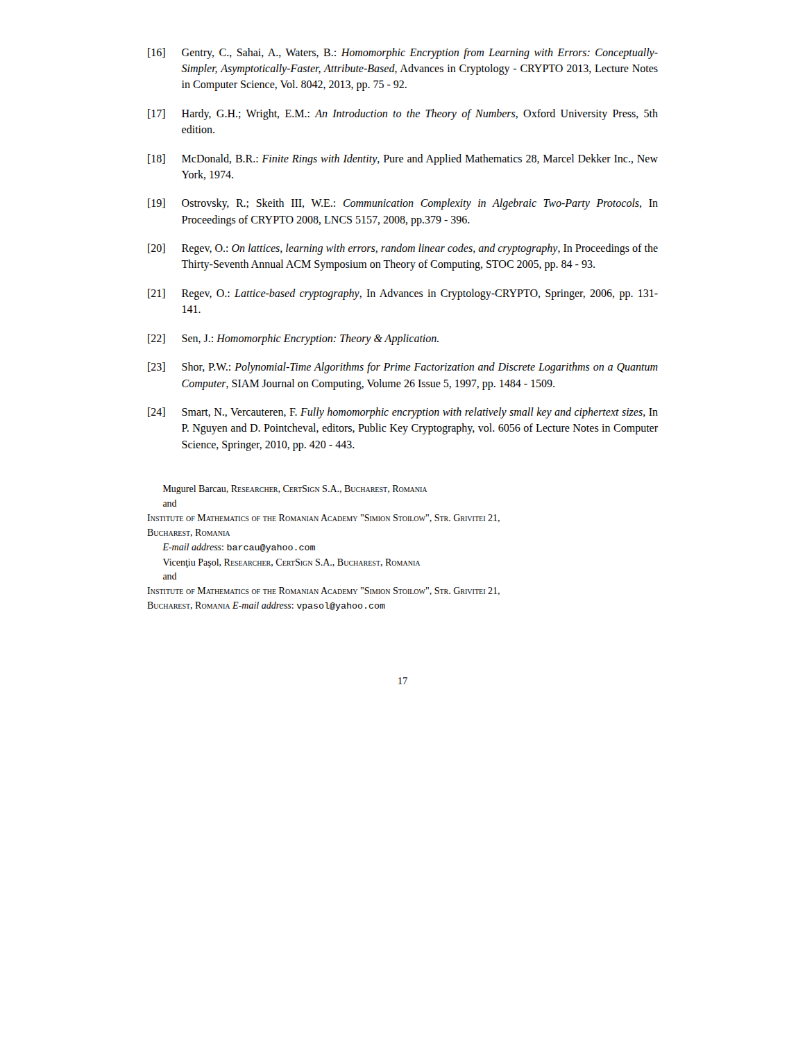[16] Gentry, C., Sahai, A., Waters, B.: Homomorphic Encryption from Learning with Errors: Conceptually-Simpler, Asymptotically-Faster, Attribute-Based, Advances in Cryptology - CRYPTO 2013, Lecture Notes in Computer Science, Vol. 8042, 2013, pp. 75 - 92.
[17] Hardy, G.H.; Wright, E.M.: An Introduction to the Theory of Numbers, Oxford University Press, 5th edition.
[18] McDonald, B.R.: Finite Rings with Identity, Pure and Applied Mathematics 28, Marcel Dekker Inc., New York, 1974.
[19] Ostrovsky, R.; Skeith III, W.E.: Communication Complexity in Algebraic Two-Party Protocols, In Proceedings of CRYPTO 2008, LNCS 5157, 2008, pp.379 - 396.
[20] Regev, O.: On lattices, learning with errors, random linear codes, and cryptography, In Proceedings of the Thirty-Seventh Annual ACM Symposium on Theory of Computing, STOC 2005, pp. 84 - 93.
[21] Regev, O.: Lattice-based cryptography, In Advances in Cryptology-CRYPTO, Springer, 2006, pp. 131-141.
[22] Sen, J.: Homomorphic Encryption: Theory & Application.
[23] Shor, P.W.: Polynomial-Time Algorithms for Prime Factorization and Discrete Logarithms on a Quantum Computer, SIAM Journal on Computing, Volume 26 Issue 5, 1997, pp. 1484 - 1509.
[24] Smart, N., Vercauteren, F. Fully homomorphic encryption with relatively small key and ciphertext sizes, In P. Nguyen and D. Pointcheval, editors, Public Key Cryptography, vol. 6056 of Lecture Notes in Computer Science, Springer, 2010, pp. 420 - 443.
Mugurel Barcau, Researcher, CertSign S.A., Bucharest, Romania
and
Institute of Mathematics of the Romanian Academy "Simion Stoilow", Str. Grivitei 21,
Bucharest, Romania
E-mail address: barcau@yahoo.com
Vicenţiu Paşol, Researcher, CertSign S.A., Bucharest, Romania
and
Institute of Mathematics of the Romanian Academy "Simion Stoilow", Str. Grivitei 21,
Bucharest, Romania E-mail address: vpasol@yahoo.com
17